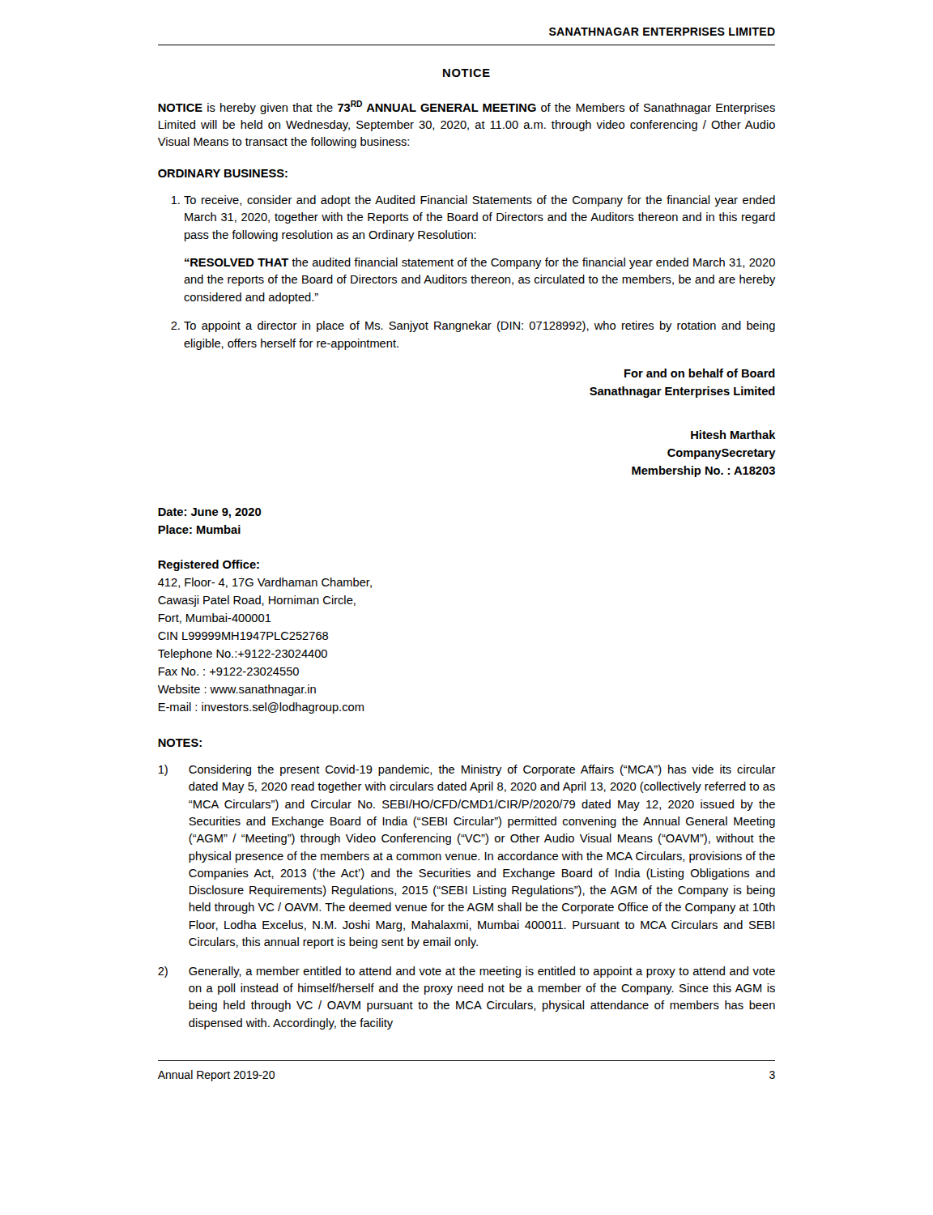SANATHNAGAR ENTERPRISES LIMITED
NOTICE
NOTICE is hereby given that the 73RD ANNUAL GENERAL MEETING of the Members of Sanathnagar Enterprises Limited will be held on Wednesday, September 30, 2020, at 11.00 a.m. through video conferencing / Other Audio Visual Means to transact the following business:
ORDINARY BUSINESS:
To receive, consider and adopt the Audited Financial Statements of the Company for the financial year ended March 31, 2020, together with the Reports of the Board of Directors and the Auditors thereon and in this regard pass the following resolution as an Ordinary Resolution:
“RESOLVED THAT the audited financial statement of the Company for the financial year ended March 31, 2020 and the reports of the Board of Directors and Auditors thereon, as circulated to the members, be and are hereby considered and adopted.”
To appoint a director in place of Ms. Sanjyot Rangnekar (DIN: 07128992), who retires by rotation and being eligible, offers herself for re-appointment.
For and on behalf of Board
Sanathnagar Enterprises Limited
Hitesh Marthak
CompanySecretary
Membership No. : A18203
Date: June 9, 2020
Place: Mumbai
Registered Office:
412, Floor- 4, 17G Vardhaman Chamber,
Cawasji Patel Road, Horniman Circle,
Fort, Mumbai-400001
CIN L99999MH1947PLC252768
Telephone No.:+9122-23024400
Fax No. : +9122-23024550
Website : www.sanathnagar.in
E-mail : investors.sel@lodhagroup.com
NOTES:
Considering the present Covid-19 pandemic, the Ministry of Corporate Affairs (“MCA”) has vide its circular dated May 5, 2020 read together with circulars dated April 8, 2020 and April 13, 2020 (collectively referred to as “MCA Circulars”) and Circular No. SEBI/HO/CFD/CMD1/CIR/P/2020/79 dated May 12, 2020 issued by the Securities and Exchange Board of India (“SEBI Circular”) permitted convening the Annual General Meeting (“AGM” / “Meeting”) through Video Conferencing (“VC”) or Other Audio Visual Means (“OAVM”), without the physical presence of the members at a common venue. In accordance with the MCA Circulars, provisions of the Companies Act, 2013 (‘the Act’) and the Securities and Exchange Board of India (Listing Obligations and Disclosure Requirements) Regulations, 2015 (“SEBI Listing Regulations”), the AGM of the Company is being held through VC / OAVM. The deemed venue for the AGM shall be the Corporate Office of the Company at 10th Floor, Lodha Excelus, N.M. Joshi Marg, Mahalaxmi, Mumbai 400011. Pursuant to MCA Circulars and SEBI Circulars, this annual report is being sent by email only.
Generally, a member entitled to attend and vote at the meeting is entitled to appoint a proxy to attend and vote on a poll instead of himself/herself and the proxy need not be a member of the Company. Since this AGM is being held through VC / OAVM pursuant to the MCA Circulars, physical attendance of members has been dispensed with. Accordingly, the facility
Annual Report 2019-20 3